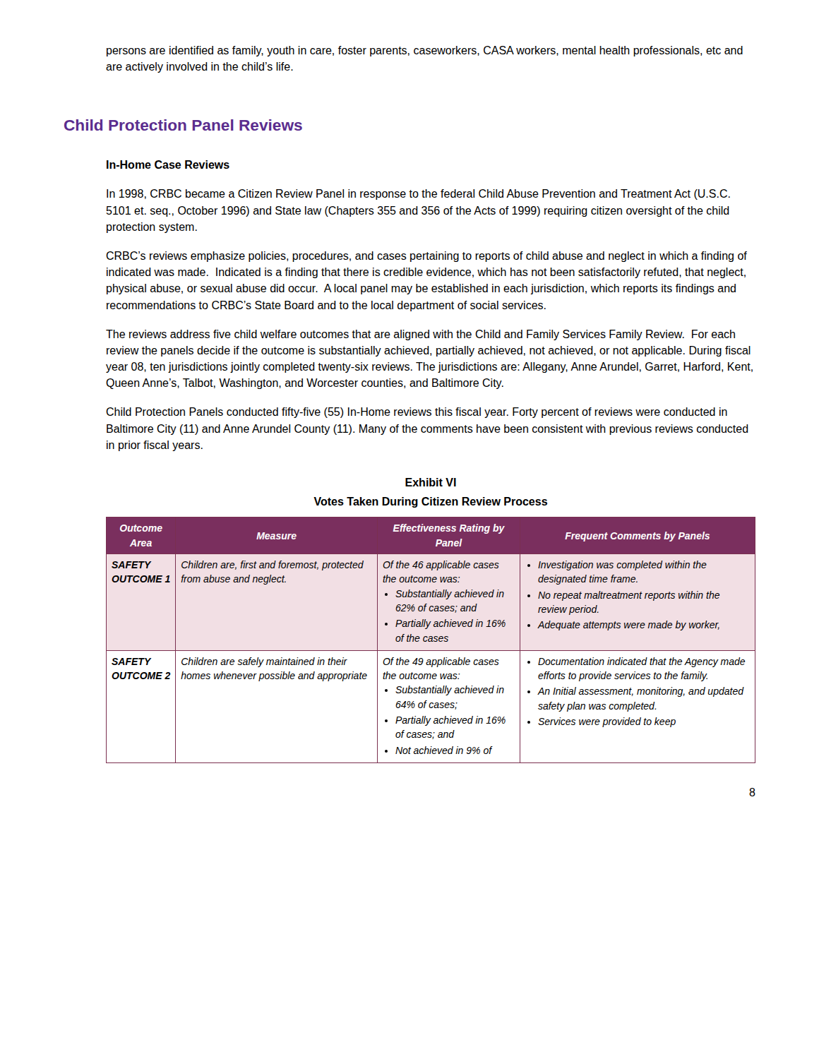persons are identified as family, youth in care, foster parents, caseworkers, CASA workers, mental health professionals, etc and are actively involved in the child’s life.
Child Protection Panel Reviews
In-Home Case Reviews
In 1998, CRBC became a Citizen Review Panel in response to the federal Child Abuse Prevention and Treatment Act (U.S.C. 5101 et. seq., October 1996) and State law (Chapters 355 and 356 of the Acts of 1999) requiring citizen oversight of the child protection system.
CRBC’s reviews emphasize policies, procedures, and cases pertaining to reports of child abuse and neglect in which a finding of indicated was made. Indicated is a finding that there is credible evidence, which has not been satisfactorily refuted, that neglect, physical abuse, or sexual abuse did occur. A local panel may be established in each jurisdiction, which reports its findings and recommendations to CRBC’s State Board and to the local department of social services.
The reviews address five child welfare outcomes that are aligned with the Child and Family Services Family Review. For each review the panels decide if the outcome is substantially achieved, partially achieved, not achieved, or not applicable. During fiscal year 08, ten jurisdictions jointly completed twenty-six reviews. The jurisdictions are: Allegany, Anne Arundel, Garret, Harford, Kent, Queen Anne’s, Talbot, Washington, and Worcester counties, and Baltimore City.
Child Protection Panels conducted fifty-five (55) In-Home reviews this fiscal year. Forty percent of reviews were conducted in Baltimore City (11) and Anne Arundel County (11). Many of the comments have been consistent with previous reviews conducted in prior fiscal years.
Exhibit VI
Votes Taken During Citizen Review Process
| Outcome Area | Measure | Effectiveness Rating by Panel | Frequent Comments by Panels |
| --- | --- | --- | --- |
| SAFETY OUTCOME 1 | Children are, first and foremost, protected from abuse and neglect. | Of the 46 applicable cases the outcome was: Substantially achieved in 62% of cases; and Partially achieved in 16% of the cases | Investigation was completed within the designated time frame. No repeat maltreatment reports within the review period. Adequate attempts were made by worker, |
| SAFETY OUTCOME 2 | Children are safely maintained in their homes whenever possible and appropriate | Of the 49 applicable cases the outcome was: Substantially achieved in 64% of cases; Partially achieved in 16% of cases; and Not achieved in 9% of | Documentation indicated that the Agency made efforts to provide services to the family. An Initial assessment, monitoring, and updated safety plan was completed. Services were provided to keep |
8